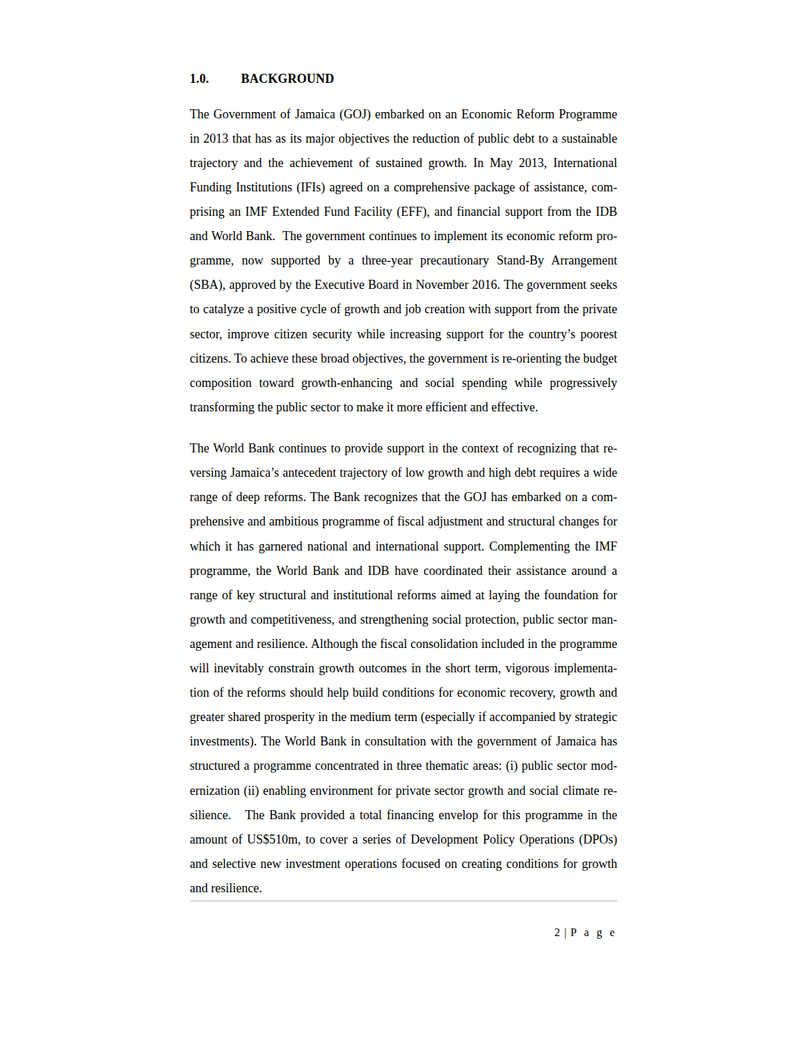1.0. BACKGROUND
The Government of Jamaica (GOJ) embarked on an Economic Reform Programme in 2013 that has as its major objectives the reduction of public debt to a sustainable trajectory and the achievement of sustained growth. In May 2013, International Funding Institutions (IFIs) agreed on a comprehensive package of assistance, comprising an IMF Extended Fund Facility (EFF), and financial support from the IDB and World Bank. The government continues to implement its economic reform programme, now supported by a three-year precautionary Stand-By Arrangement (SBA), approved by the Executive Board in November 2016. The government seeks to catalyze a positive cycle of growth and job creation with support from the private sector, improve citizen security while increasing support for the country’s poorest citizens. To achieve these broad objectives, the government is re-orienting the budget composition toward growth-enhancing and social spending while progressively transforming the public sector to make it more efficient and effective.
The World Bank continues to provide support in the context of recognizing that reversing Jamaica’s antecedent trajectory of low growth and high debt requires a wide range of deep reforms. The Bank recognizes that the GOJ has embarked on a comprehensive and ambitious programme of fiscal adjustment and structural changes for which it has garnered national and international support. Complementing the IMF programme, the World Bank and IDB have coordinated their assistance around a range of key structural and institutional reforms aimed at laying the foundation for growth and competitiveness, and strengthening social protection, public sector management and resilience. Although the fiscal consolidation included in the programme will inevitably constrain growth outcomes in the short term, vigorous implementation of the reforms should help build conditions for economic recovery, growth and greater shared prosperity in the medium term (especially if accompanied by strategic investments). The World Bank in consultation with the government of Jamaica has structured a programme concentrated in three thematic areas: (i) public sector modernization (ii) enabling environment for private sector growth and social climate resilience. The Bank provided a total financing envelop for this programme in the amount of US$510m, to cover a series of Development Policy Operations (DPOs) and selective new investment operations focused on creating conditions for growth and resilience.
2 | P a g e